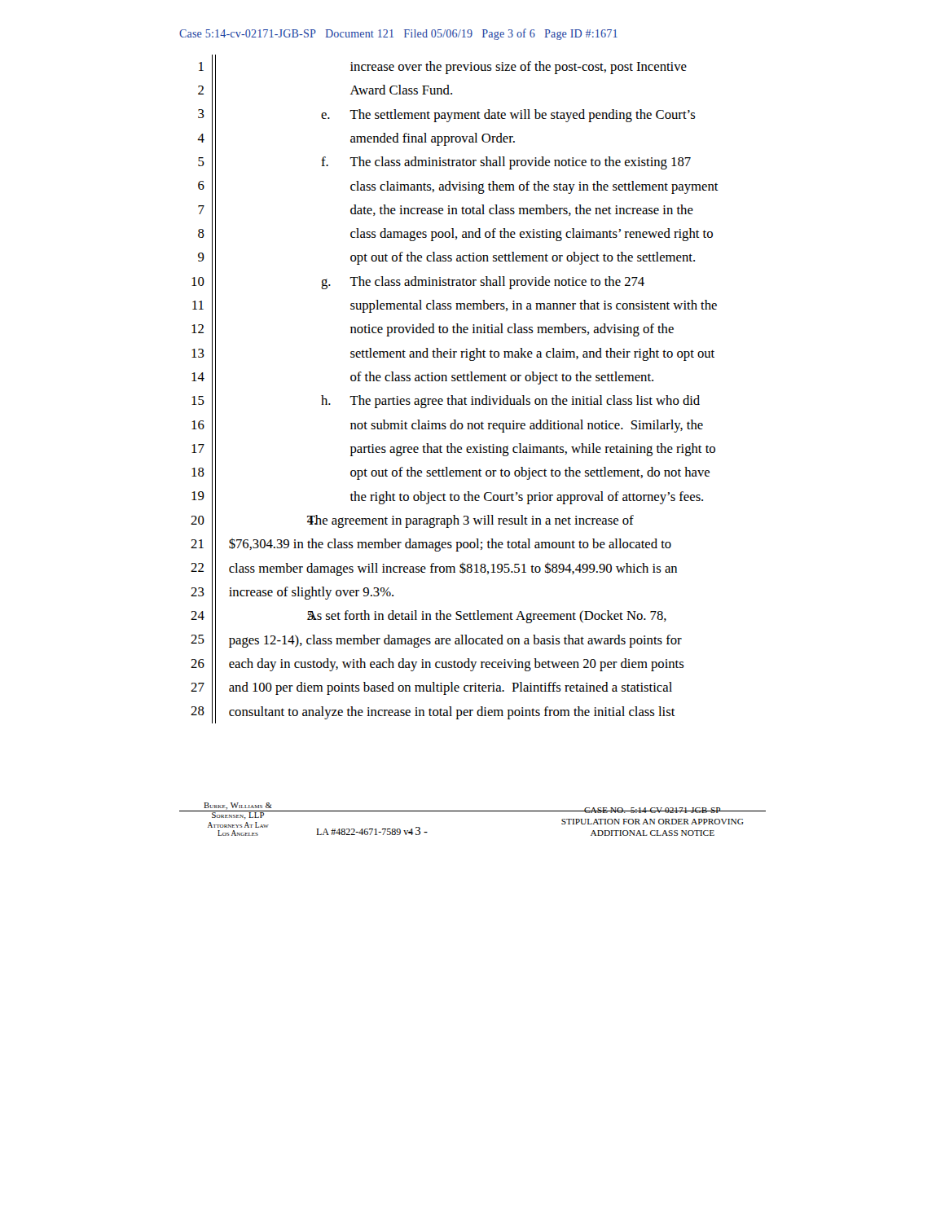Case 5:14-cv-02171-JGB-SP Document 121 Filed 05/06/19 Page 3 of 6 Page ID #:1671
1
2
3
4
5
6
7
8
9
10
11
12
13
14
15
16
17
18
19
20
21
22
23
24
25
26
27
28
increase over the previous size of the post-cost, post Incentive
Award Class Fund.
e. The settlement payment date will be stayed pending the Court’s
amended final approval Order.
f. The class administrator shall provide notice to the existing 187
class claimants, advising them of the stay in the settlement payment
date, the increase in total class members, the net increase in the
class damages pool, and of the existing claimants’ renewed right to
opt out of the class action settlement or object to the settlement.
g. The class administrator shall provide notice to the 274
supplemental class members, in a manner that is consistent with the
notice provided to the initial class members, advising of the
settlement and their right to make a claim, and their right to opt out
of the class action settlement or object to the settlement.
h. The parties agree that individuals on the initial class list who did
not submit claims do not require additional notice. Similarly, the
parties agree that the existing claimants, while retaining the right to
opt out of the settlement or to object to the settlement, do not have
the right to object to the Court’s prior approval of attorney’s fees.
4. The agreement in paragraph 3 will result in a net increase of
$76,304.39 in the class member damages pool; the total amount to be allocated to
class member damages will increase from $818,195.51 to $894,499.90 which is an
increase of slightly over 9.3%.
5. As set forth in detail in the Settlement Agreement (Docket No. 78,
pages 12-14), class member damages are allocated on a basis that awards points for
each day in custody, with each day in custody receiving between 20 per diem points
and 100 per diem points based on multiple criteria. Plaintiffs retained a statistical
consultant to analyze the increase in total per diem points from the initial class list
Burke, Williams &
Sorensen, LLP
Attorneys At Law
Los Angeles
LA #4822-4671-7589 v4 - 3 -
Case No. 5:14-cv-02171-JGB-SP
Stipulation for an Order Approving
Additional Class Notice